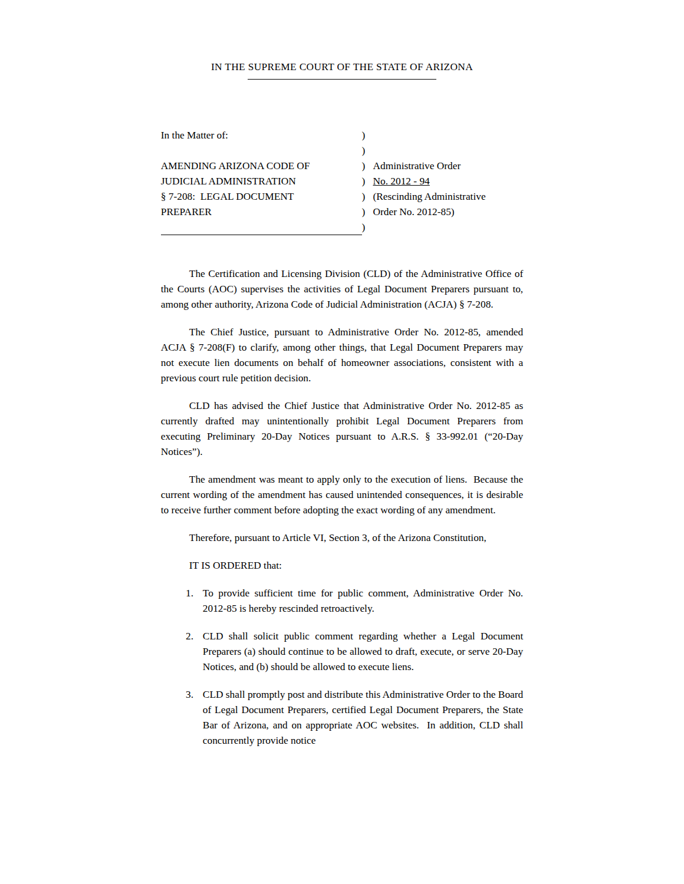IN THE SUPREME COURT OF THE STATE OF ARIZONA
| In the Matter of: | ) | |
| | ) | |
| AMENDING ARIZONA CODE OF | ) | Administrative Order |
| JUDICIAL ADMINISTRATION | ) | No. 2012 - 94 |
| § 7-208: LEGAL DOCUMENT | ) | (Rescinding Administrative |
| PREPARER | ) | Order No. 2012-85) |
| | ) | |
The Certification and Licensing Division (CLD) of the Administrative Office of the Courts (AOC) supervises the activities of Legal Document Preparers pursuant to, among other authority, Arizona Code of Judicial Administration (ACJA) § 7-208.
The Chief Justice, pursuant to Administrative Order No. 2012-85, amended ACJA § 7-208(F) to clarify, among other things, that Legal Document Preparers may not execute lien documents on behalf of homeowner associations, consistent with a previous court rule petition decision.
CLD has advised the Chief Justice that Administrative Order No. 2012-85 as currently drafted may unintentionally prohibit Legal Document Preparers from executing Preliminary 20-Day Notices pursuant to A.R.S. § 33-992.01 (“20-Day Notices”).
The amendment was meant to apply only to the execution of liens. Because the current wording of the amendment has caused unintended consequences, it is desirable to receive further comment before adopting the exact wording of any amendment.
Therefore, pursuant to Article VI, Section 3, of the Arizona Constitution,
IT IS ORDERED that:
To provide sufficient time for public comment, Administrative Order No. 2012-85 is hereby rescinded retroactively.
CLD shall solicit public comment regarding whether a Legal Document Preparers (a) should continue to be allowed to draft, execute, or serve 20-Day Notices, and (b) should be allowed to execute liens.
CLD shall promptly post and distribute this Administrative Order to the Board of Legal Document Preparers, certified Legal Document Preparers, the State Bar of Arizona, and on appropriate AOC websites. In addition, CLD shall concurrently provide notice